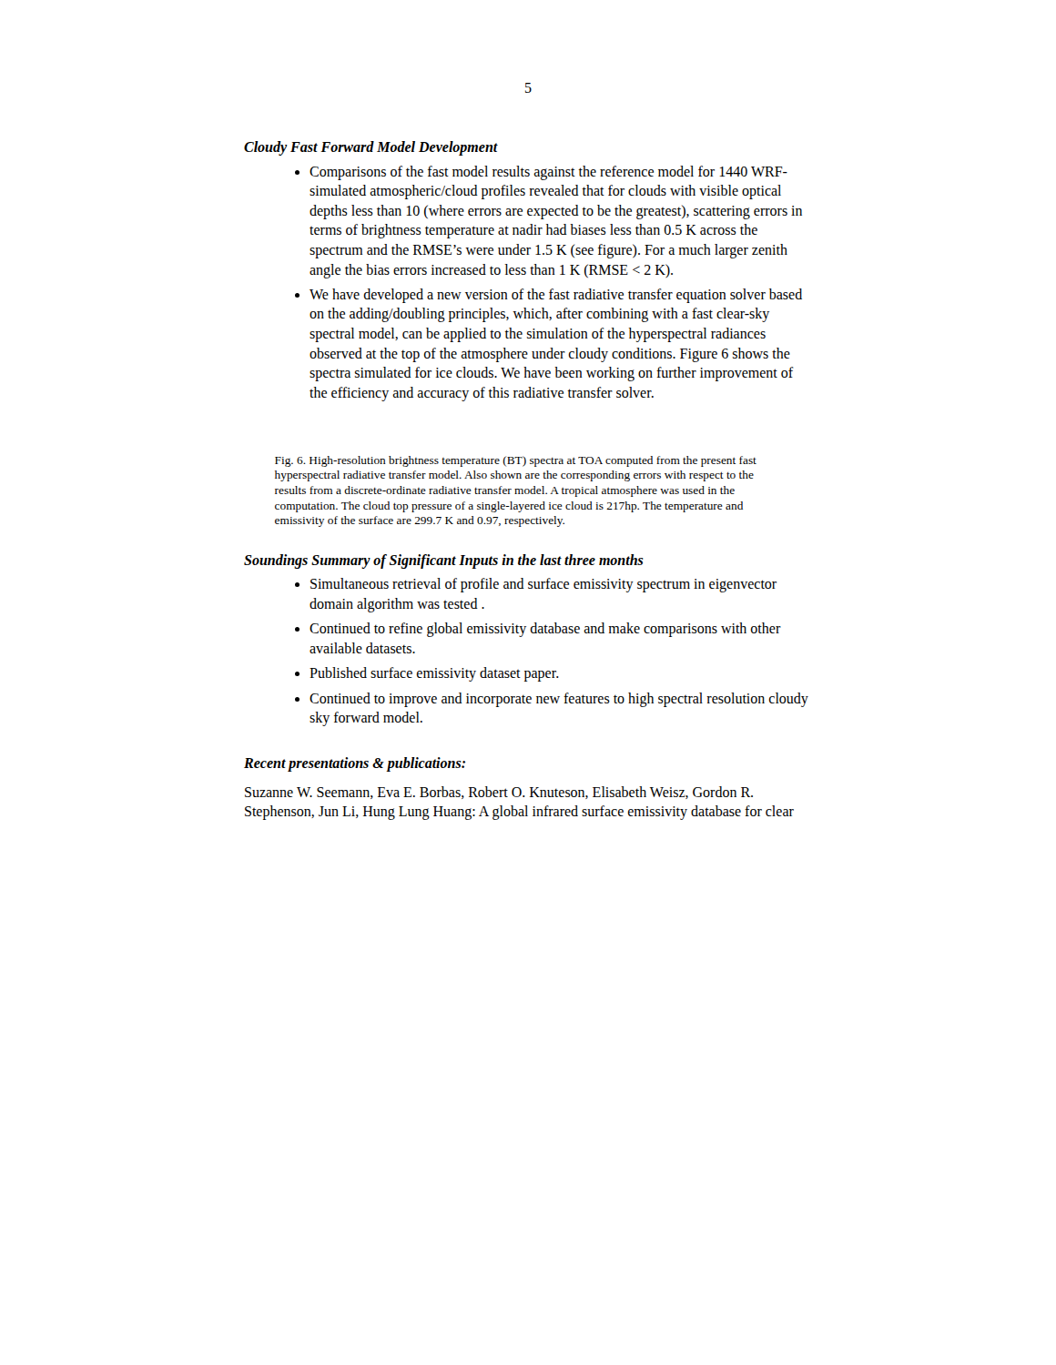5
Cloudy Fast Forward Model Development
Comparisons of the fast model results against the reference model for 1440 WRF-simulated atmospheric/cloud profiles revealed that for clouds with visible optical depths less than 10 (where errors are expected to be the greatest), scattering errors in terms of brightness temperature at nadir had biases less than 0.5 K across the spectrum and the RMSE’s were under 1.5 K (see figure). For a much larger zenith angle the bias errors increased to less than 1 K (RMSE < 2 K).
We have developed a new version of the fast radiative transfer equation solver based on the adding/doubling principles, which, after combining with a fast clear-sky spectral model, can be applied to the simulation of the hyperspectral radiances observed at the top of the atmosphere under cloudy conditions. Figure 6 shows the spectra simulated for ice clouds. We have been working on further improvement of the efficiency and accuracy of this radiative transfer solver.
Fig. 6. High-resolution brightness temperature (BT) spectra at TOA computed from the present fast hyperspectral radiative transfer model. Also shown are the corresponding errors with respect to the results from a discrete-ordinate radiative transfer model. A tropical atmosphere was used in the computation. The cloud top pressure of a single-layered ice cloud is 217hp. The temperature and emissivity of the surface are 299.7 K and 0.97, respectively.
Soundings Summary of Significant Inputs in the last three months
Simultaneous retrieval of profile and surface emissivity spectrum in eigenvector domain algorithm was tested .
Continued to refine global emissivity database and make comparisons with other available datasets.
Published surface emissivity dataset paper.
Continued to improve and incorporate new features to high spectral resolution cloudy sky forward model.
Recent presentations & publications:
Suzanne W. Seemann, Eva E. Borbas, Robert O. Knuteson, Elisabeth Weisz, Gordon R. Stephenson, Jun Li, Hung Lung Huang: A global infrared surface emissivity database for clear